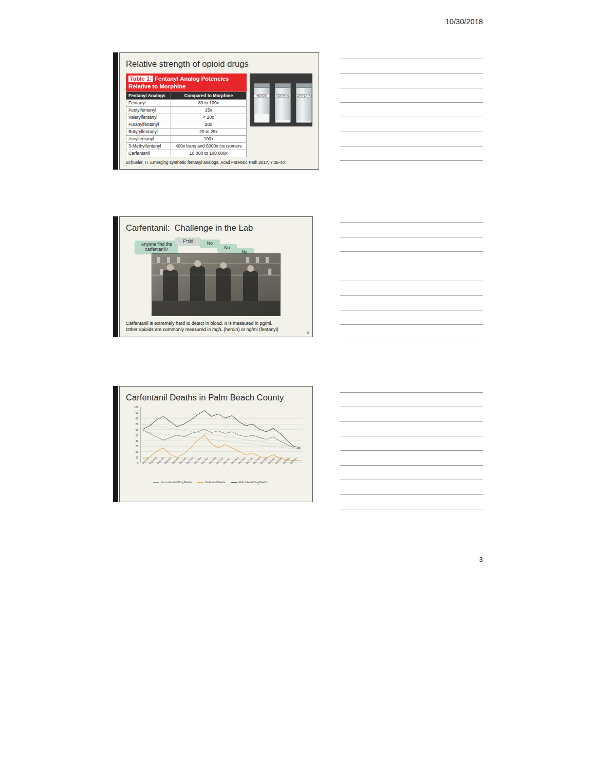10/30/2018
Relative strength of opioid drugs
Table 1: Fentanyl Analog Potencies Relative to Morphine
| Fentanyl Analogs | Compared to Morphine |
| --- | --- |
| Fentanyl | 80 to 100x |
| Acetylfentanyl | 15x |
| Valerylfentanyl | < 20x |
| Furanylfentanyl | 20x |
| Butyrylfentanyl | 20 to 25x |
| Acrylfentanyl | 100x |
| 3-Methylfentanyl | 400x trans and 6000x cis isomers |
| Carfentanil | 10 000 to 100 000x |
HEROIN
FENTANYL
CARFENTANIL
Schueler, H. Emerging synthetic fentanyl analogs. Acad Forensic Path 2017, 7:36-40
Carfentanil: Challenge in the Lab
Anyone find the carfentanil?
F*ck!
No
No
No
Carfentanil is extremely hard to detect in blood. It is measured in pg/ml.
Other opioids are commonly measured in mg/L (heroin) or ng/ml (fentanyl)
8
Carfentanil Deaths in Palm Beach County
100 90 80 70 60 50 40 30 20 10 0
2016-Jun 2016-Aug 2016-Oct 2016-Dec 2016-Mar 2017-Jan 2017-Feb 2017-Mar 2017-Apr 2017-May 2017-Jun 2017-Jul 2017-Aug 2017-Sep 2017-Oct 2017-Nov 2017-Dec 2018-Jan 2018-Feb 2018-Mar 2018-Apr
Non-carfentanil Drug Deaths Carfentanil Deaths All Accidental Drug Deaths
3